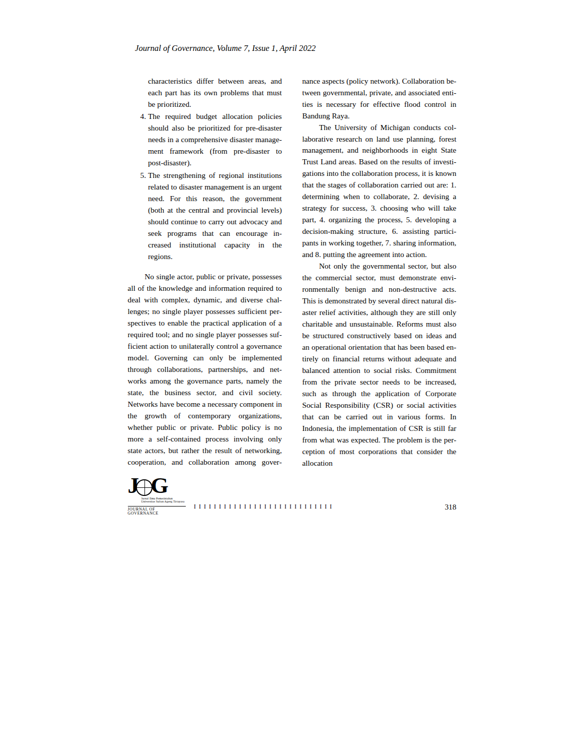Journal of Governance, Volume 7, Issue 1, April 2022
characteristics differ between areas, and each part has its own problems that must be prioritized.
The required budget allocation policies should also be prioritized for pre-disaster needs in a comprehensive disaster management framework (from pre-disaster to post-disaster).
The strengthening of regional institutions related to disaster management is an urgent need. For this reason, the government (both at the central and provincial levels) should continue to carry out advocacy and seek programs that can encourage increased institutional capacity in the regions.
No single actor, public or private, possesses all of the knowledge and information required to deal with complex, dynamic, and diverse challenges; no single player possesses sufficient perspectives to enable the practical application of a required tool; and no single player possesses sufficient action to unilaterally control a governance model. Governing can only be implemented through collaborations, partnerships, and networks among the governance parts, namely the state, the business sector, and civil society. Networks have become a necessary component in the growth of contemporary organizations, whether public or private. Public policy is no more a self-contained process involving only state actors, but rather the result of networking, cooperation, and collaboration among governance aspects (policy network). Collaboration between governmental, private, and associated entities is necessary for effective flood control in Bandung Raya.
The University of Michigan conducts collaborative research on land use planning, forest management, and neighborhoods in eight State Trust Land areas. Based on the results of investigations into the collaboration process, it is known that the stages of collaboration carried out are: 1. determining when to collaborate, 2. devising a strategy for success, 3. choosing who will take part, 4. organizing the process, 5. developing a decision-making structure, 6. assisting participants in working together, 7. sharing information, and 8. putting the agreement into action.
Not only the governmental sector, but also the commercial sector, must demonstrate environmentally benign and non-destructive acts. This is demonstrated by several direct natural disaster relief activities, although they are still only charitable and unsustainable. Reforms must also be structured constructively based on ideas and an operational orientation that has been based entirely on financial returns without adequate and balanced attention to social risks. Commitment from the private sector needs to be increased, such as through the application of Corporate Social Responsibility (CSR) or social activities that can be carried out in various forms. In Indonesia, the implementation of CSR is still far from what was expected. The problem is the perception of most corporations that consider the allocation
J G
Jurnal Ilmu Pemerintahan
Universitas Sultan Ageng Tirtayasa
JOURNAL OF GOVERNANCE
I I I I I I I I I I I I I I I I I I I I I I I I I I I I
318